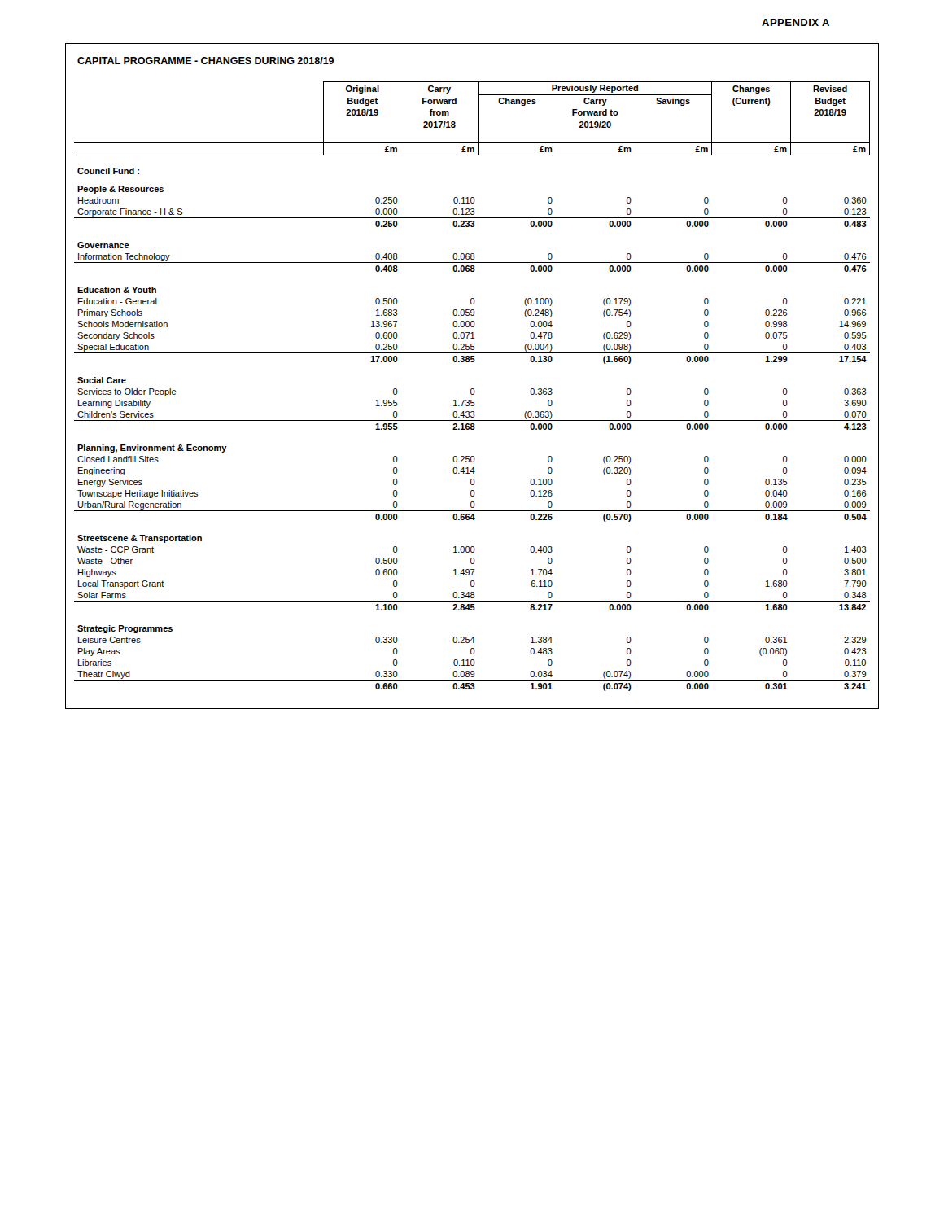APPENDIX A
CAPITAL PROGRAMME - CHANGES DURING 2018/19
| | Original | Carry | Previously Reported | Changes | Revised |
| | Budget | Forward | Changes | Carry | Savings | (Current) | Budget |
| | 2018/19 | from | | Forward to | | | 2018/19 |
| | | 2017/18 | | 2019/20 | | | |
| | £m | £m | £m | £m | £m | £m | £m |
| Council Fund : | | | | | | | |
| People & Resources | | | | | | | |
| Headroom | 0.250 | 0.110 | 0 | 0 | 0 | 0 | 0.360 |
| Corporate Finance - H & S | 0.000 | 0.123 | 0 | 0 | 0 | 0 | 0.123 |
| | 0.250 | 0.233 | 0.000 | 0.000 | 0.000 | 0.000 | 0.483 |
| Governance | | | | | | | |
| Information Technology | 0.408 | 0.068 | 0 | 0 | 0 | 0 | 0.476 |
| | 0.408 | 0.068 | 0.000 | 0.000 | 0.000 | 0.000 | 0.476 |
| Education & Youth | | | | | | | |
| Education - General | 0.500 | 0 | (0.100) | (0.179) | 0 | 0 | 0.221 |
| Primary Schools | 1.683 | 0.059 | (0.248) | (0.754) | 0 | 0.226 | 0.966 |
| Schools Modernisation | 13.967 | 0.000 | 0.004 | 0 | 0 | 0.998 | 14.969 |
| Secondary Schools | 0.600 | 0.071 | 0.478 | (0.629) | 0 | 0.075 | 0.595 |
| Special Education | 0.250 | 0.255 | (0.004) | (0.098) | 0 | 0 | 0.403 |
| | 17.000 | 0.385 | 0.130 | (1.660) | 0.000 | 1.299 | 17.154 |
| Social Care | | | | | | | |
| Services to Older People | 0 | 0 | 0.363 | 0 | 0 | 0 | 0.363 |
| Learning Disability | 1.955 | 1.735 | 0 | 0 | 0 | 0 | 3.690 |
| Children's Services | 0 | 0.433 | (0.363) | 0 | 0 | 0 | 0.070 |
| | 1.955 | 2.168 | 0.000 | 0.000 | 0.000 | 0.000 | 4.123 |
| Planning, Environment & Economy | | | | | | | |
| Closed Landfill Sites | 0 | 0.250 | 0 | (0.250) | 0 | 0 | 0.000 |
| Engineering | 0 | 0.414 | 0 | (0.320) | 0 | 0 | 0.094 |
| Energy Services | 0 | 0 | 0.100 | 0 | 0 | 0.135 | 0.235 |
| Townscape Heritage Initiatives | 0 | 0 | 0.126 | 0 | 0 | 0.040 | 0.166 |
| Urban/Rural Regeneration | 0 | 0 | 0 | 0 | 0 | 0.009 | 0.009 |
| | 0.000 | 0.664 | 0.226 | (0.570) | 0.000 | 0.184 | 0.504 |
| Streetscene & Transportation | | | | | | | |
| Waste - CCP Grant | 0 | 1.000 | 0.403 | 0 | 0 | 0 | 1.403 |
| Waste - Other | 0.500 | 0 | 0 | 0 | 0 | 0 | 0.500 |
| Highways | 0.600 | 1.497 | 1.704 | 0 | 0 | 0 | 3.801 |
| Local Transport Grant | 0 | 0 | 6.110 | 0 | 0 | 1.680 | 7.790 |
| Solar Farms | 0 | 0.348 | 0 | 0 | 0 | 0 | 0.348 |
| | 1.100 | 2.845 | 8.217 | 0.000 | 0.000 | 1.680 | 13.842 |
| Strategic Programmes | | | | | | | |
| Leisure Centres | 0.330 | 0.254 | 1.384 | 0 | 0 | 0.361 | 2.329 |
| Play Areas | 0 | 0 | 0.483 | 0 | 0 | (0.060) | 0.423 |
| Libraries | 0 | 0.110 | 0 | 0 | 0 | 0 | 0.110 |
| Theatr Clwyd | 0.330 | 0.089 | 0.034 | (0.074) | 0.000 | 0 | 0.379 |
| | 0.660 | 0.453 | 1.901 | (0.074) | 0.000 | 0.301 | 3.241 |